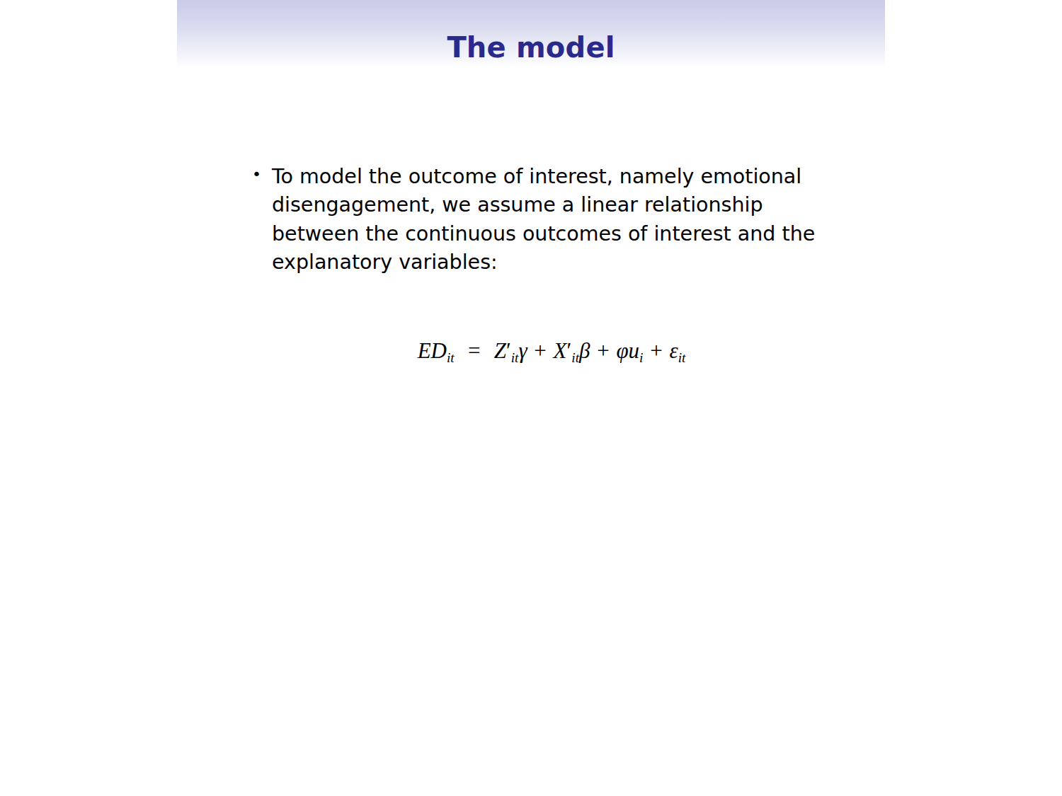The model
To model the outcome of interest, namely emotional disengagement, we assume a linear relationship between the continuous outcomes of interest and the explanatory variables:
EDit=Z′itγ + X′itβ + φui + εit